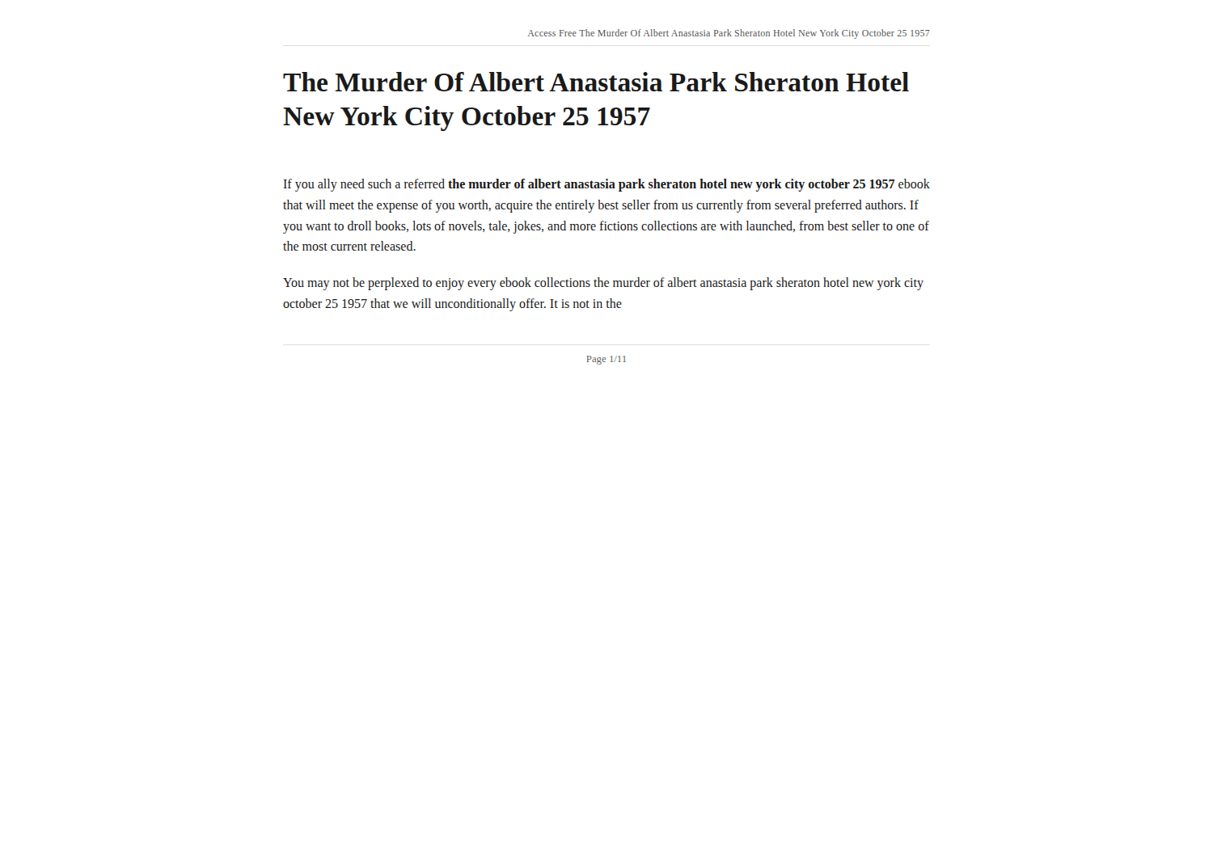Access Free The Murder Of Albert Anastasia Park Sheraton Hotel New York City October 25 1957
The Murder Of Albert Anastasia Park Sheraton Hotel New York City October 25 1957
If you ally need such a referred the murder of albert anastasia park sheraton hotel new york city october 25 1957 ebook that will meet the expense of you worth, acquire the entirely best seller from us currently from several preferred authors. If you want to droll books, lots of novels, tale, jokes, and more fictions collections are with launched, from best seller to one of the most current released.
You may not be perplexed to enjoy every ebook collections the murder of albert anastasia park sheraton hotel new york city october 25 1957 that we will unconditionally offer. It is not in the
Page 1/11